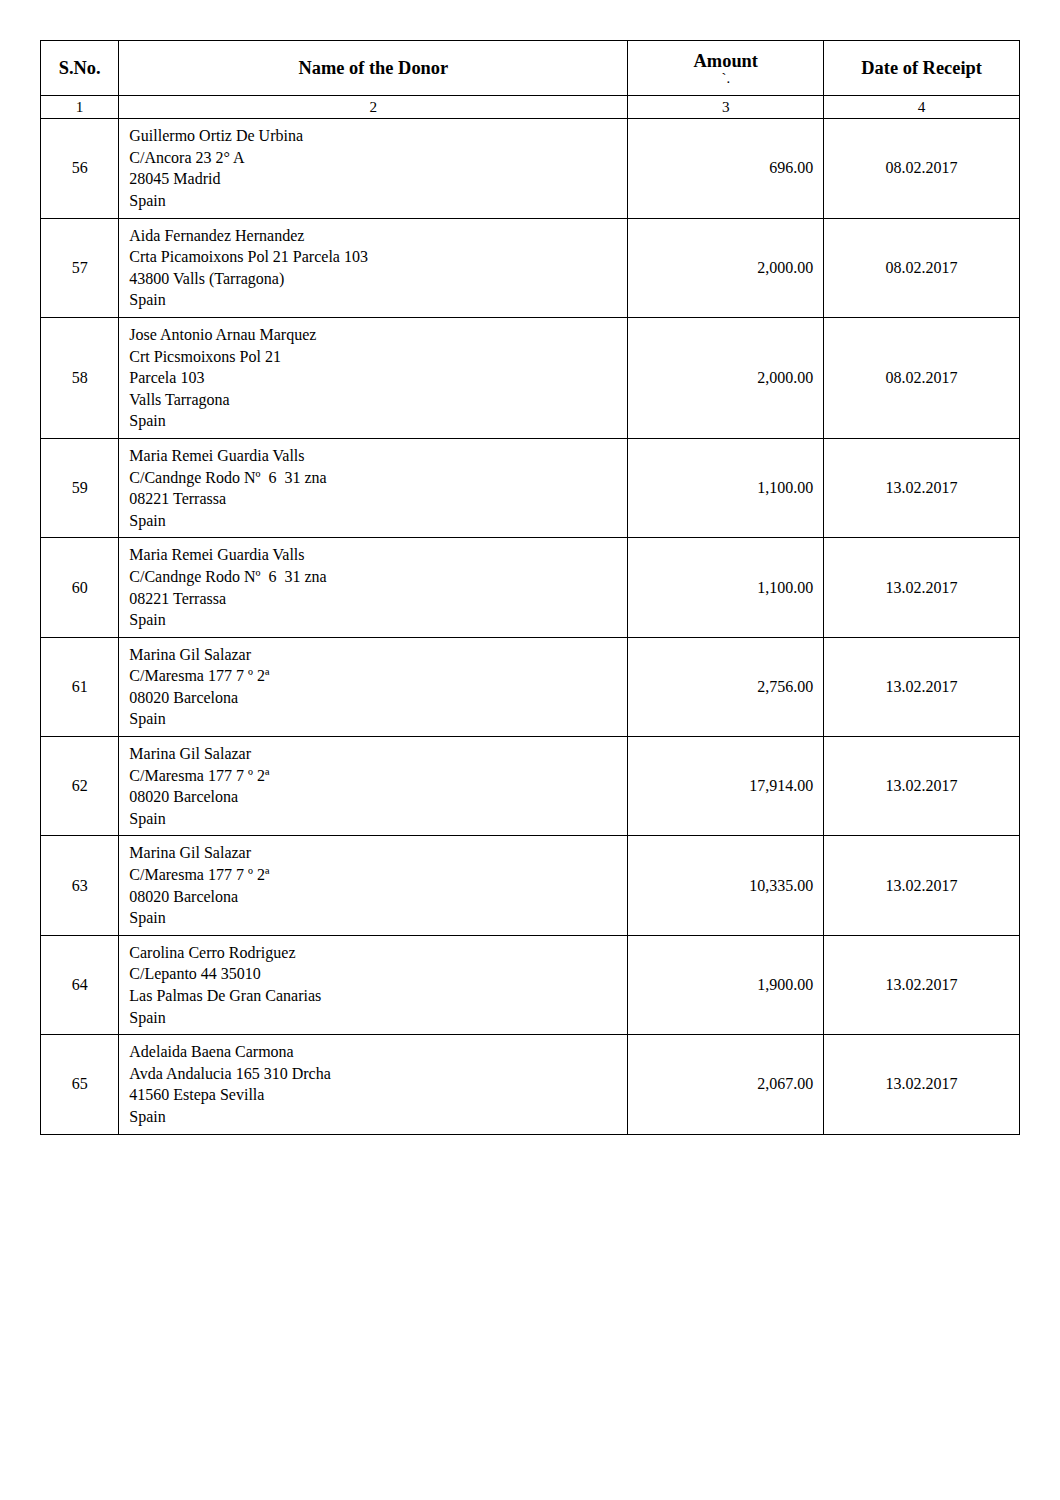| S.No. | Name of the Donor | Amount `. | Date of Receipt |
| --- | --- | --- | --- |
| 1 | 2 | 3 | 4 |
| 56 | Guillermo Ortiz De Urbina C/Ancora 23 2° A 28045 Madrid Spain | 696.00 | 08.02.2017 |
| 57 | Aida Fernandez Hernandez Crta Picamoixons Pol 21 Parcela 103 43800 Valls (Tarragona) Spain | 2,000.00 | 08.02.2017 |
| 58 | Jose Antonio Arnau Marquez Crt Picsmoixons Pol 21 Parcela 103 Valls Tarragona Spain | 2,000.00 | 08.02.2017 |
| 59 | Maria Remei Guardia Valls C/Candnge Rodo Nº 6 31 zna 08221 Terrassa Spain | 1,100.00 | 13.02.2017 |
| 60 | Maria Remei Guardia Valls C/Candnge Rodo Nº 6 31 zna 08221 Terrassa Spain | 1,100.00 | 13.02.2017 |
| 61 | Marina Gil Salazar C/Maresma 177 7 º 2ª 08020 Barcelona Spain | 2,756.00 | 13.02.2017 |
| 62 | Marina Gil Salazar C/Maresma 177 7 º 2ª 08020 Barcelona Spain | 17,914.00 | 13.02.2017 |
| 63 | Marina Gil Salazar C/Maresma 177 7 º 2ª 08020 Barcelona Spain | 10,335.00 | 13.02.2017 |
| 64 | Carolina Cerro Rodriguez C/Lepanto 44 35010 Las Palmas De Gran Canarias Spain | 1,900.00 | 13.02.2017 |
| 65 | Adelaida Baena Carmona Avda Andalucia 165 310 Drcha 41560 Estepa Sevilla Spain | 2,067.00 | 13.02.2017 |